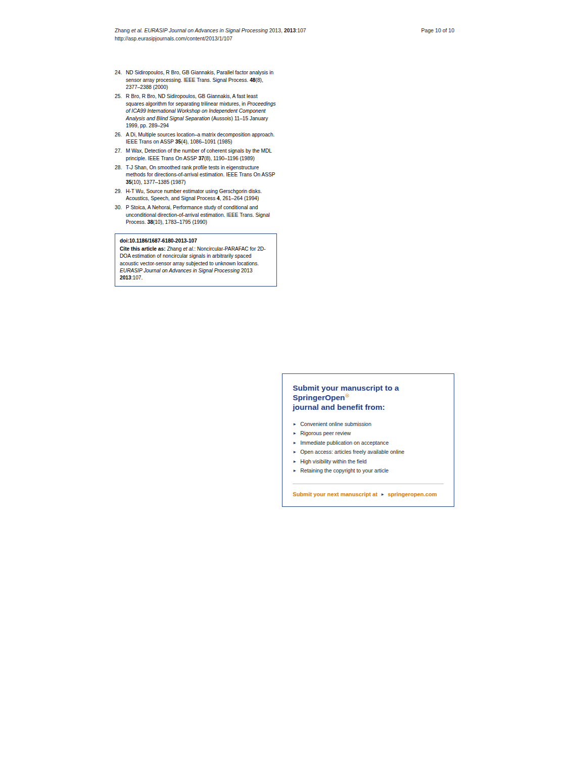Zhang et al. EURASIP Journal on Advances in Signal Processing 2013, 2013:107 http://asp.eurasipjournals.com/content/2013/1/107
Page 10 of 10
24. ND Sidiropoulos, R Bro, GB Giannakis, Parallel factor analysis in sensor array processing. IEEE Trans. Signal Process. 48(8), 2377–2388 (2000)
25. R Bro, R Bro, ND Sidiropoulos, GB Giannakis, A fast least squares algorithm for separating trilinear mixtures, in Proceedings of ICA99 International Workshop on Independent Component Analysis and Blind Signal Separation (Aussois) 11–15 January 1999, pp. 289–294
26. A Di, Multiple sources location–a matrix decomposition approach. IEEE Trans on ASSP 35(4), 1086–1091 (1985)
27. M Wax, Detection of the number of coherent signals by the MDL principle. IEEE Trans On ASSP 37(8), 1190–1196 (1989)
28. T-J Shan, On smoothed rank profile tests in eigenstructure methods for directions-of-arrival estimation. IEEE Trans On ASSP 35(10), 1377–1385 (1987)
29. H-T Wu, Source number estimator using Gerschgorin disks. Acoustics, Speech, and Signal Process 4, 261–264 (1994)
30. P Stoica, A Nehorai, Performance study of conditional and unconditional direction-of-arrival estimation. IEEE Trans. Signal Process. 38(10), 1783–1795 (1990)
doi:10.1186/1687-6180-2013-107
Cite this article as: Zhang et al.: Noncircular-PARAFAC for 2D-DOA estimation of noncircular signals in arbitrarily spaced acoustic vector-sensor array subjected to unknown locations. EURASIP Journal on Advances in Signal Processing 2013 2013:107.
Submit your manuscript to a SpringerOpen☉
journal and benefit from:
Convenient online submission
Rigorous peer review
Immediate publication on acceptance
Open access: articles freely available online
High visibility within the field
Retaining the copyright to your article
Submit your next manuscript at ► springeropen.com